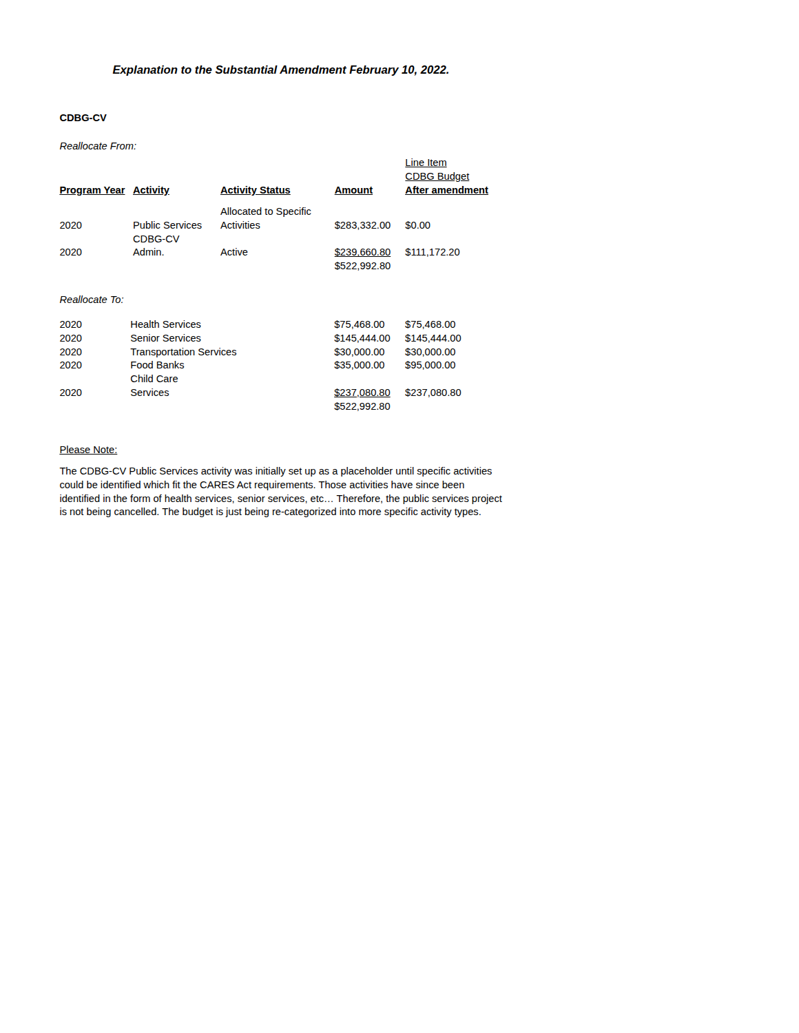Explanation to the Substantial Amendment February 10, 2022.
CDBG-CV
Reallocate From:
| Program Year | Activity | Activity Status | Amount | Line Item CDBG Budget After amendment |
| --- | --- | --- | --- | --- |
| 2020 | Public Services | Allocated to Specific Activities | $283,332.00 | $0.00 |
| 2020 | CDBG-CV Admin. | Active | $239,660.80 | $111,172.20 |
| | | | $522,992.80 | |
Reallocate To:
| 2020 | Health Services | | $75,468.00 | $75,468.00 |
| 2020 | Senior Services | | $145,444.00 | $145,444.00 |
| 2020 | Transportation Services | $30,000.00 | $30,000.00 |
| 2020 | Food Banks | | $35,000.00 | $95,000.00 |
| 2020 | Child Care Services | | $237,080.80 | $237,080.80 |
| | | | $522,992.80 | |
Please Note:
The CDBG-CV Public Services activity was initially set up as a placeholder until specific activities could be identified which fit the CARES Act requirements. Those activities have since been identified in the form of health services, senior services, etc… Therefore, the public services project is not being cancelled. The budget is just being re-categorized into more specific activity types.